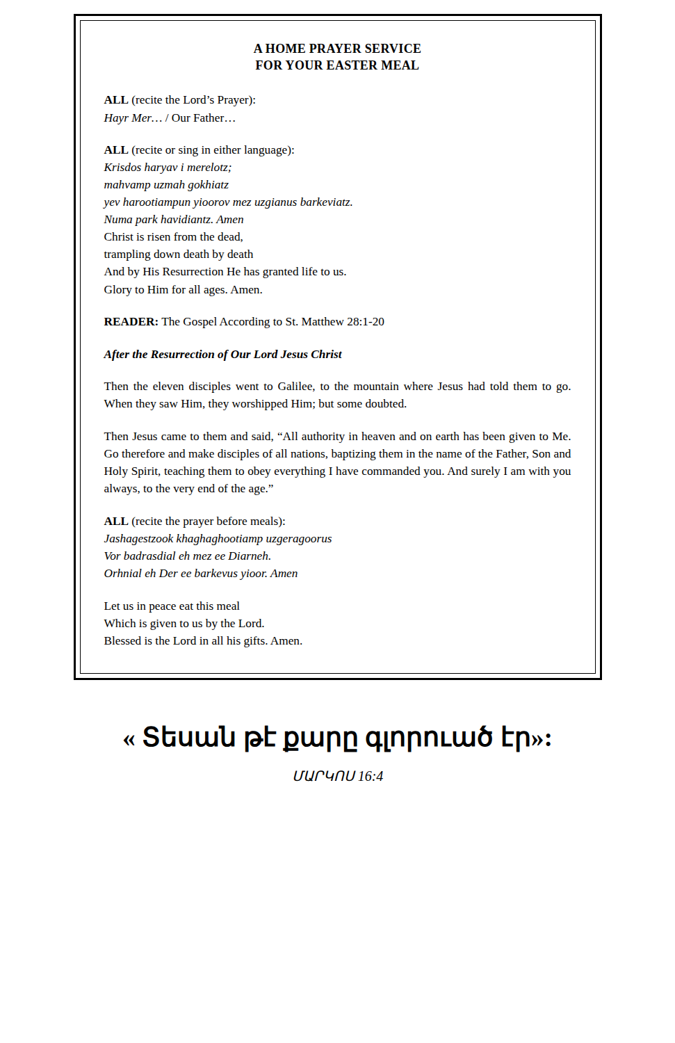A HOME PRAYER SERVICE
FOR YOUR EASTER MEAL
ALL (recite the Lord’s Prayer):
Hayr Mer… / Our Father…
ALL (recite or sing in either language):
Krisdos haryav i merelotz;
mahvamp uzmah gokhiatz
yev harootiampun yioorov mez uzgianus barkeviatz.
Numa park havidiantz. Amen
Christ is risen from the dead,
trampling down death by death
And by His Resurrection He has granted life to us.
Glory to Him for all ages. Amen.
READER: The Gospel According to St. Matthew 28:1-20
After the Resurrection of Our Lord Jesus Christ
Then the eleven disciples went to Galilee, to the mountain where Jesus had told them to go. When they saw Him, they worshipped Him; but some doubted.
Then Jesus came to them and said, “All authority in heaven and on earth has been given to Me. Go therefore and make disciples of all nations, baptizing them in the name of the Father, Son and Holy Spirit, teaching them to obey everything I have commanded you. And surely I am with you always, to the very end of the age.”
ALL (recite the prayer before meals):
Jashagestzook khaghaghootiamp uzgeragoorus
Vor badrasdial eh mez ee Diarneh.
Orhnial eh Der ee barkevus yioor. Amen
Let us in peace eat this meal
Which is given to us by the Lord.
Blessed is the Lord in all his gifts. Amen.
« Տեսան թէ քարը գլորուած էր»:
ՄԱՐԿՈՍ 16:4